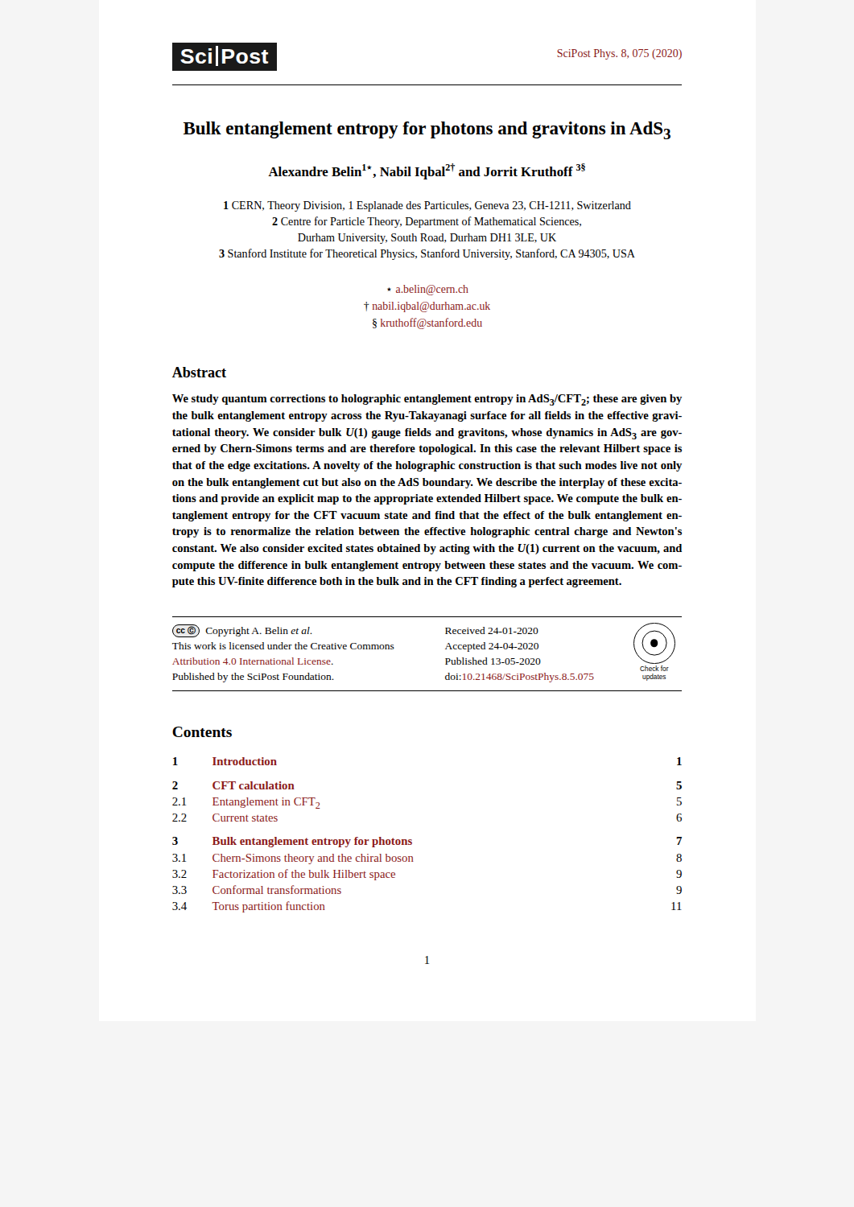Sci Post
SciPost Phys. 8, 075 (2020)
Bulk entanglement entropy for photons and gravitons in AdS3
Alexandre Belin1⋆, Nabil Iqbal2† and Jorrit Kruthoff 3§
1 CERN, Theory Division, 1 Esplanade des Particules, Geneva 23, CH-1211, Switzerland
2 Centre for Particle Theory, Department of Mathematical Sciences,
Durham University, South Road, Durham DH1 3LE, UK
3 Stanford Institute for Theoretical Physics, Stanford University, Stanford, CA 94305, USA
⋆ a.belin@cern.ch
† nabil.iqbal@durham.ac.uk
§ kruthoff@stanford.edu
Abstract
We study quantum corrections to holographic entanglement entropy in AdS3/CFT2; these are given by the bulk entanglement entropy across the Ryu-Takayanagi surface for all fields in the effective gravitational theory. We consider bulk U(1) gauge fields and gravitons, whose dynamics in AdS3 are governed by Chern-Simons terms and are therefore topological. In this case the relevant Hilbert space is that of the edge excitations. A novelty of the holographic construction is that such modes live not only on the bulk entanglement cut but also on the AdS boundary. We describe the interplay of these excitations and provide an explicit map to the appropriate extended Hilbert space. We compute the bulk entanglement entropy for the CFT vacuum state and find that the effect of the bulk entanglement entropy is to renormalize the relation between the effective holographic central charge and Newton's constant. We also consider excited states obtained by acting with the U(1) current on the vacuum, and compute the difference in bulk entanglement entropy between these states and the vacuum. We compute this UV-finite difference both in the bulk and in the CFT finding a perfect agreement.
cc Ⓒ Copyright A. Belin et al.
This work is licensed under the Creative Commons
Attribution 4.0 International License.
Published by the SciPost Foundation.
Received 24-01-2020
Accepted 24-04-2020
Published 13-05-2020
doi:10.21468/SciPostPhys.8.5.075
Check for
updates
Contents
| 1 | Introduction | 1 |
| 2 | CFT calculation | 5 |
| 2.1 | Entanglement in CFT 2 | 5 |
| 2.2 | Current states | 6 |
| 3 | Bulk entanglement entropy for photons | 7 |
| 3.1 | Chern-Simons theory and the chiral boson | 8 |
| 3.2 | Factorization of the bulk Hilbert space | 9 |
| 3.3 | Conformal transformations | 9 |
| 3.4 | Torus partition function | 11 |
1